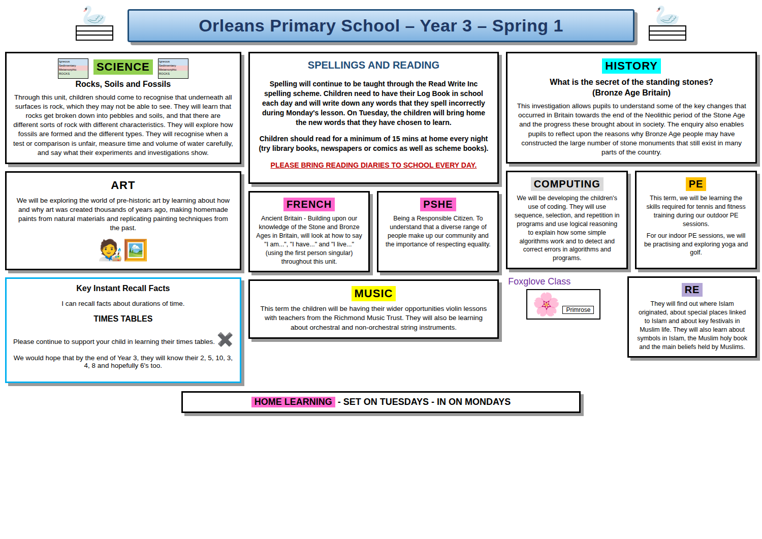🦢
Orleans Primary School – Year 3 – Spring 1
🦢
Igneous
Sedimentary
Metamorphic
ROCKS
SCIENCE
Igneous
Sedimentary
Metamorphic
ROCKS
Rocks, Soils and Fossils
Through this unit, children should come to recognise that underneath all surfaces is rock, which they may not be able to see. They will learn that rocks get broken down into pebbles and soils, and that there are different sorts of rock with different characteristics. They will explore how fossils are formed and the different types. They will recognise when a test or comparison is unfair, measure time and volume of water carefully, and say what their experiments and investigations show.
ART
We will be exploring the world of pre-historic art by learning about how and why art was created thousands of years ago, making homemade paints from natural materials and replicating painting techniques from the past.
🧑‍🎨🖼️
Key Instant Recall Facts
I can recall facts about durations of time.
TIMES TABLES
Please continue to support your child in learning their times tables. ✖️
We would hope that by the end of Year 3, they will know their 2, 5, 10, 3, 4, 8 and hopefully 6's too.
SPELLINGS AND READING
Spelling will continue to be taught through the Read Write Inc spelling scheme. Children need to have their Log Book in school each day and will write down any words that they spell incorrectly during Monday's lesson. On Tuesday, the children will bring home the new words that they have chosen to learn.
Children should read for a minimum of 15 mins at home every night (try library books, newspapers or comics as well as scheme books).
PLEASE BRING READING DIARIES TO SCHOOL EVERY DAY.
FRENCH
Ancient Britain - Building upon our knowledge of the Stone and Bronze Ages in Britain, will look at how to say "I am...", "I have..." and "I live..." (using the first person singular) throughout this unit.
PSHE
Being a Responsible Citizen. To understand that a diverse range of people make up our community and the importance of respecting equality.
MUSIC
This term the children will be having their wider opportunities violin lessons with teachers from the Richmond Music Trust. They will also be learning about orchestral and non-orchestral string instruments.
HISTORY
What is the secret of the standing stones?
(Bronze Age Britain)
This investigation allows pupils to understand some of the key changes that occurred in Britain towards the end of the Neolithic period of the Stone Age and the progress these brought about in society. The enquiry also enables pupils to reflect upon the reasons why Bronze Age people may have constructed the large number of stone monuments that still exist in many parts of the country.
COMPUTING
We will be developing the children's use of coding. They will use sequence, selection, and repetition in programs and use logical reasoning to explain how some simple algorithms work and to detect and correct errors in algorithms and programs.
PE
This term, we will be learning the skills required for tennis and fitness training during our outdoor PE sessions.
For our indoor PE sessions, we will be practising and exploring yoga and golf.
Foxglove Class
🌸
Primrose
RE
They will find out where Islam originated, about special places linked to Islam and about key festivals in Muslim life. They will also learn about symbols in Islam, the Muslim holy book and the main beliefs held by Muslims.
HOME LEARNING - SET ON TUESDAYS - IN ON MONDAYS